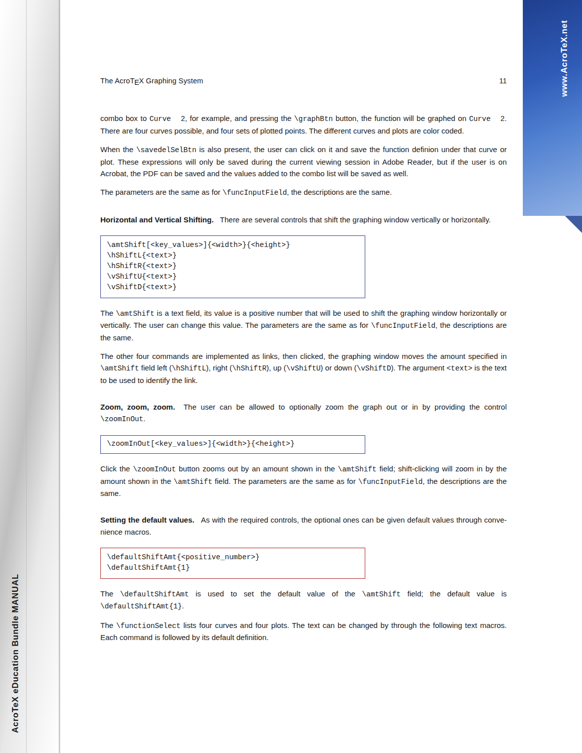AcroTeX eDucation Bundle MANUAL
www.AcroTeX.net
The AcroTEX Graphing System
11
combo box to Curve 2, for example, and pressing the \graphBtn button, the function will be graphed on Curve 2. There are four curves possible, and four sets of plotted points. The different curves and plots are color coded.
When the \savedelSelBtn is also present, the user can click on it and save the function definion under that curve or plot. These expressions will only be saved during the current viewing session in Adobe Reader, but if the user is on Acrobat, the PDF can be saved and the values added to the combo list will be saved as well.
The parameters are the same as for \funcInputField, the descriptions are the same.
Horizontal and Vertical Shifting. There are several controls that shift the graphing window vertically or horizontally.
\amtShift[<key_values>]{<width>}{<height>}
\hShiftL{<text>}
\hShiftR{<text>}
\vShiftU{<text>}
\vShiftD{<text>}
The \amtShift is a text field, its value is a positive number that will be used to shift the graphing window horizontally or vertically. The user can change this value. The parameters are the same as for \funcInputField, the descriptions are the same.
The other four commands are implemented as links, then clicked, the graphing window moves the amount specified in \amtShift field left (\hShiftL), right (\hShiftR), up (\vShiftU) or down (\vShiftD). The argument <text> is the text to be used to identify the link.
Zoom, zoom, zoom. The user can be allowed to optionally zoom the graph out or in by providing the control \zoomInOut.
\zoomInOut[<key_values>]{<width>}{<height>}
Click the \zoomInOut button zooms out by an amount shown in the \amtShift field; shift-clicking will zoom in by the amount shown in the \amtShift field. The parameters are the same as for \funcInputField, the descriptions are the same.
Setting the default values. As with the required controls, the optional ones can be given default values through convenience macros.
\defaultShiftAmt{<positive_number>}
\defaultShiftAmt{1}
The \defaultShiftAmt is used to set the default value of the \amtShift field; the default value is \defaultShiftAmt{1}.
The \functionSelect lists four curves and four plots. The text can be changed by through the following text macros. Each command is followed by its default definition.